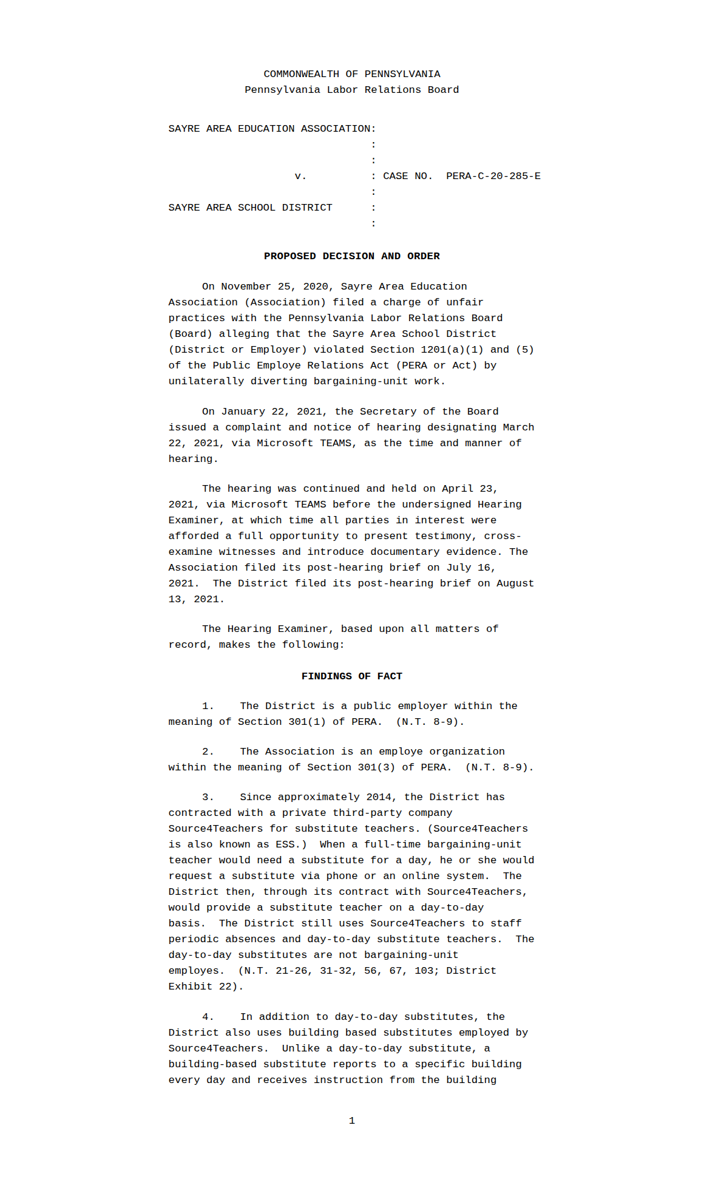COMMONWEALTH OF PENNSYLVANIA
Pennsylvania Labor Relations Board
| SAYRE AREA EDUCATION ASSOCIATION | : | |
| | : | |
| | : | |
| v. | : | CASE NO. PERA-C-20-285-E |
| | : | |
| SAYRE AREA SCHOOL DISTRICT | : | |
| | : | |
PROPOSED DECISION AND ORDER
On November 25, 2020, Sayre Area Education Association (Association) filed a charge of unfair practices with the Pennsylvania Labor Relations Board (Board) alleging that the Sayre Area School District (District or Employer) violated Section 1201(a)(1) and (5) of the Public Employe Relations Act (PERA or Act) by unilaterally diverting bargaining-unit work.
On January 22, 2021, the Secretary of the Board issued a complaint and notice of hearing designating March 22, 2021, via Microsoft TEAMS, as the time and manner of hearing.
The hearing was continued and held on April 23, 2021, via Microsoft TEAMS before the undersigned Hearing Examiner, at which time all parties in interest were afforded a full opportunity to present testimony, cross-examine witnesses and introduce documentary evidence. The Association filed its post-hearing brief on July 16, 2021. The District filed its post-hearing brief on August 13, 2021.
The Hearing Examiner, based upon all matters of record, makes the following:
FINDINGS OF FACT
1. The District is a public employer within the meaning of Section 301(1) of PERA. (N.T. 8-9).
2. The Association is an employe organization within the meaning of Section 301(3) of PERA. (N.T. 8-9).
3. Since approximately 2014, the District has contracted with a private third-party company Source4Teachers for substitute teachers. (Source4Teachers is also known as ESS.) When a full-time bargaining-unit teacher would need a substitute for a day, he or she would request a substitute via phone or an online system. The District then, through its contract with Source4Teachers, would provide a substitute teacher on a day-to-day basis. The District still uses Source4Teachers to staff periodic absences and day-to-day substitute teachers. The day-to-day substitutes are not bargaining-unit employes. (N.T. 21-26, 31-32, 56, 67, 103; District Exhibit 22).
4. In addition to day-to-day substitutes, the District also uses building based substitutes employed by Source4Teachers. Unlike a day-to-day substitute, a building-based substitute reports to a specific building every day and receives instruction from the building
1